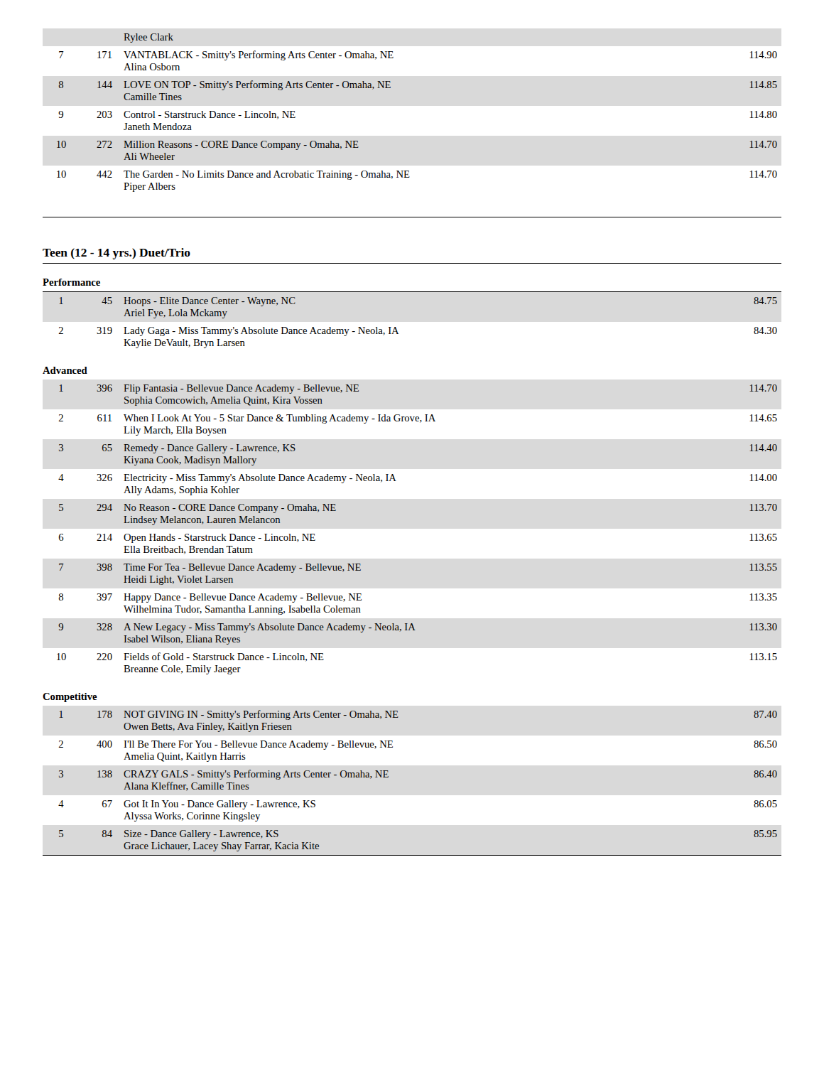| | | Rylee Clark | |
| 7 | 171 | VANTABLACK - Smitty's Performing Arts Center - Omaha, NE Alina Osborn | 114.90 |
| 8 | 144 | LOVE ON TOP - Smitty's Performing Arts Center - Omaha, NE Camille Tines | 114.85 |
| 9 | 203 | Control - Starstruck Dance - Lincoln, NE Janeth Mendoza | 114.80 |
| 10 | 272 | Million Reasons - CORE Dance Company - Omaha, NE Ali Wheeler | 114.70 |
| 10 | 442 | The Garden - No Limits Dance and Acrobatic Training - Omaha, NE Piper Albers | 114.70 |
Teen (12 - 14 yrs.) Duet/Trio
Performance
| 1 | 45 | Hoops - Elite Dance Center - Wayne, NC Ariel Fye, Lola Mckamy | 84.75 |
| 2 | 319 | Lady Gaga - Miss Tammy's Absolute Dance Academy - Neola, IA Kaylie DeVault, Bryn Larsen | 84.30 |
Advanced
| 1 | 396 | Flip Fantasia - Bellevue Dance Academy - Bellevue, NE Sophia Comcowich, Amelia Quint, Kira Vossen | 114.70 |
| 2 | 611 | When I Look At You - 5 Star Dance & Tumbling Academy - Ida Grove, IA Lily March, Ella Boysen | 114.65 |
| 3 | 65 | Remedy - Dance Gallery - Lawrence, KS Kiyana Cook, Madisyn Mallory | 114.40 |
| 4 | 326 | Electricity - Miss Tammy's Absolute Dance Academy - Neola, IA Ally Adams, Sophia Kohler | 114.00 |
| 5 | 294 | No Reason - CORE Dance Company - Omaha, NE Lindsey Melancon, Lauren Melancon | 113.70 |
| 6 | 214 | Open Hands - Starstruck Dance - Lincoln, NE Ella Breitbach, Brendan Tatum | 113.65 |
| 7 | 398 | Time For Tea - Bellevue Dance Academy - Bellevue, NE Heidi Light, Violet Larsen | 113.55 |
| 8 | 397 | Happy Dance - Bellevue Dance Academy - Bellevue, NE Wilhelmina Tudor, Samantha Lanning, Isabella Coleman | 113.35 |
| 9 | 328 | A New Legacy - Miss Tammy's Absolute Dance Academy - Neola, IA Isabel Wilson, Eliana Reyes | 113.30 |
| 10 | 220 | Fields of Gold - Starstruck Dance - Lincoln, NE Breanne Cole, Emily Jaeger | 113.15 |
Competitive
| 1 | 178 | NOT GIVING IN - Smitty's Performing Arts Center - Omaha, NE Owen Betts, Ava Finley, Kaitlyn Friesen | 87.40 |
| 2 | 400 | I'll Be There For You - Bellevue Dance Academy - Bellevue, NE Amelia Quint, Kaitlyn Harris | 86.50 |
| 3 | 138 | CRAZY GALS - Smitty's Performing Arts Center - Omaha, NE Alana Kleffner, Camille Tines | 86.40 |
| 4 | 67 | Got It In You - Dance Gallery - Lawrence, KS Alyssa Works, Corinne Kingsley | 86.05 |
| 5 | 84 | Size - Dance Gallery - Lawrence, KS Grace Lichauer, Lacey Shay Farrar, Kacia Kite | 85.95 |